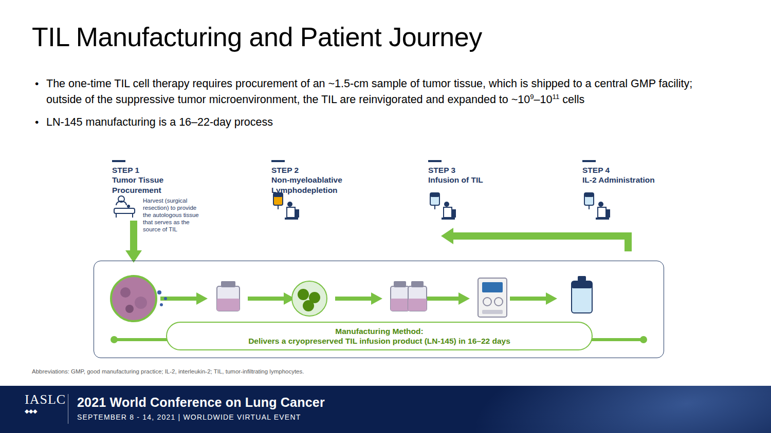TIL Manufacturing and Patient Journey
The one-time TIL cell therapy requires procurement of an ~1.5-cm sample of tumor tissue, which is shipped to a central GMP facility; outside of the suppressive tumor microenvironment, the TIL are reinvigorated and expanded to ~109–1011 cells
LN-145 manufacturing is a 16–22-day process
STEP 1
Tumor Tissue
Procurement
STEP 2
Non-myeloablative
Lymphodepletion
STEP 3
Infusion of TIL
STEP 4
IL-2 Administration
Harvest (surgical resection) to provide the autologous tissue that serves as the source of TIL
Manufacturing Method:
Delivers a cryopreserved TIL infusion product (LN-145) in 16–22 days
Abbreviations: GMP, good manufacturing practice; IL-2, interleukin-2; TIL, tumor-infiltrating lymphocytes.
IASLC◆◆◆
2021 World Conference on Lung Cancer
SEPTEMBER 8 - 14, 2021 | WORLDWIDE VIRTUAL EVENT